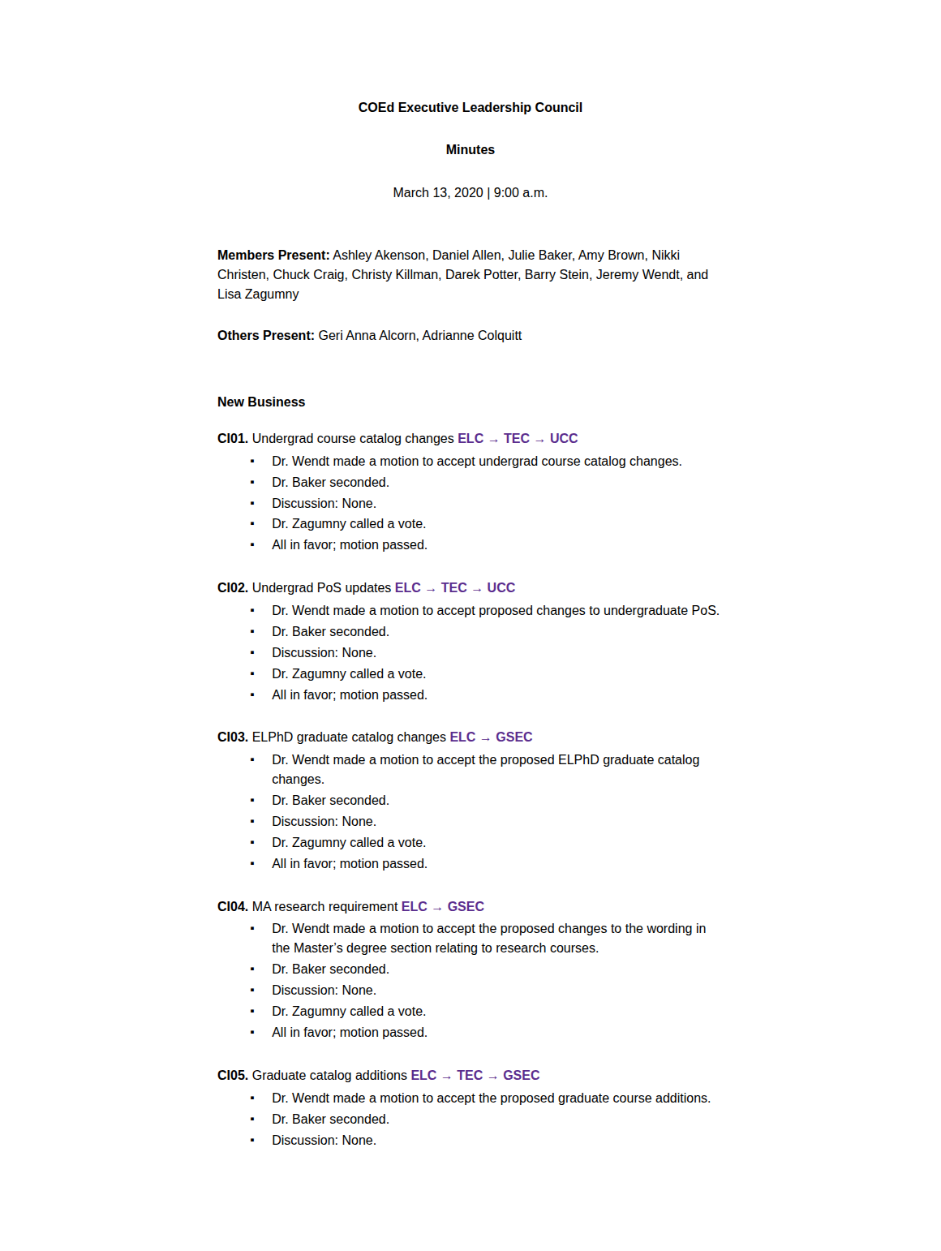COEd Executive Leadership Council
Minutes
March 13, 2020 | 9:00 a.m.
Members Present: Ashley Akenson, Daniel Allen, Julie Baker, Amy Brown, Nikki Christen, Chuck Craig, Christy Killman, Darek Potter, Barry Stein, Jeremy Wendt, and Lisa Zagumny
Others Present: Geri Anna Alcorn, Adrianne Colquitt
New Business
CI01. Undergrad course catalog changes ELC → TEC → UCC
Dr. Wendt made a motion to accept undergrad course catalog changes.
Dr. Baker seconded.
Discussion: None.
Dr. Zagumny called a vote.
All in favor; motion passed.
CI02. Undergrad PoS updates ELC → TEC → UCC
Dr. Wendt made a motion to accept proposed changes to undergraduate PoS.
Dr. Baker seconded.
Discussion: None.
Dr. Zagumny called a vote.
All in favor; motion passed.
CI03. ELPhD graduate catalog changes ELC → GSEC
Dr. Wendt made a motion to accept the proposed ELPhD graduate catalog changes.
Dr. Baker seconded.
Discussion: None.
Dr. Zagumny called a vote.
All in favor; motion passed.
CI04. MA research requirement ELC → GSEC
Dr. Wendt made a motion to accept the proposed changes to the wording in the Master’s degree section relating to research courses.
Dr. Baker seconded.
Discussion: None.
Dr. Zagumny called a vote.
All in favor; motion passed.
CI05. Graduate catalog additions ELC → TEC → GSEC
Dr. Wendt made a motion to accept the proposed graduate course additions.
Dr. Baker seconded.
Discussion: None.